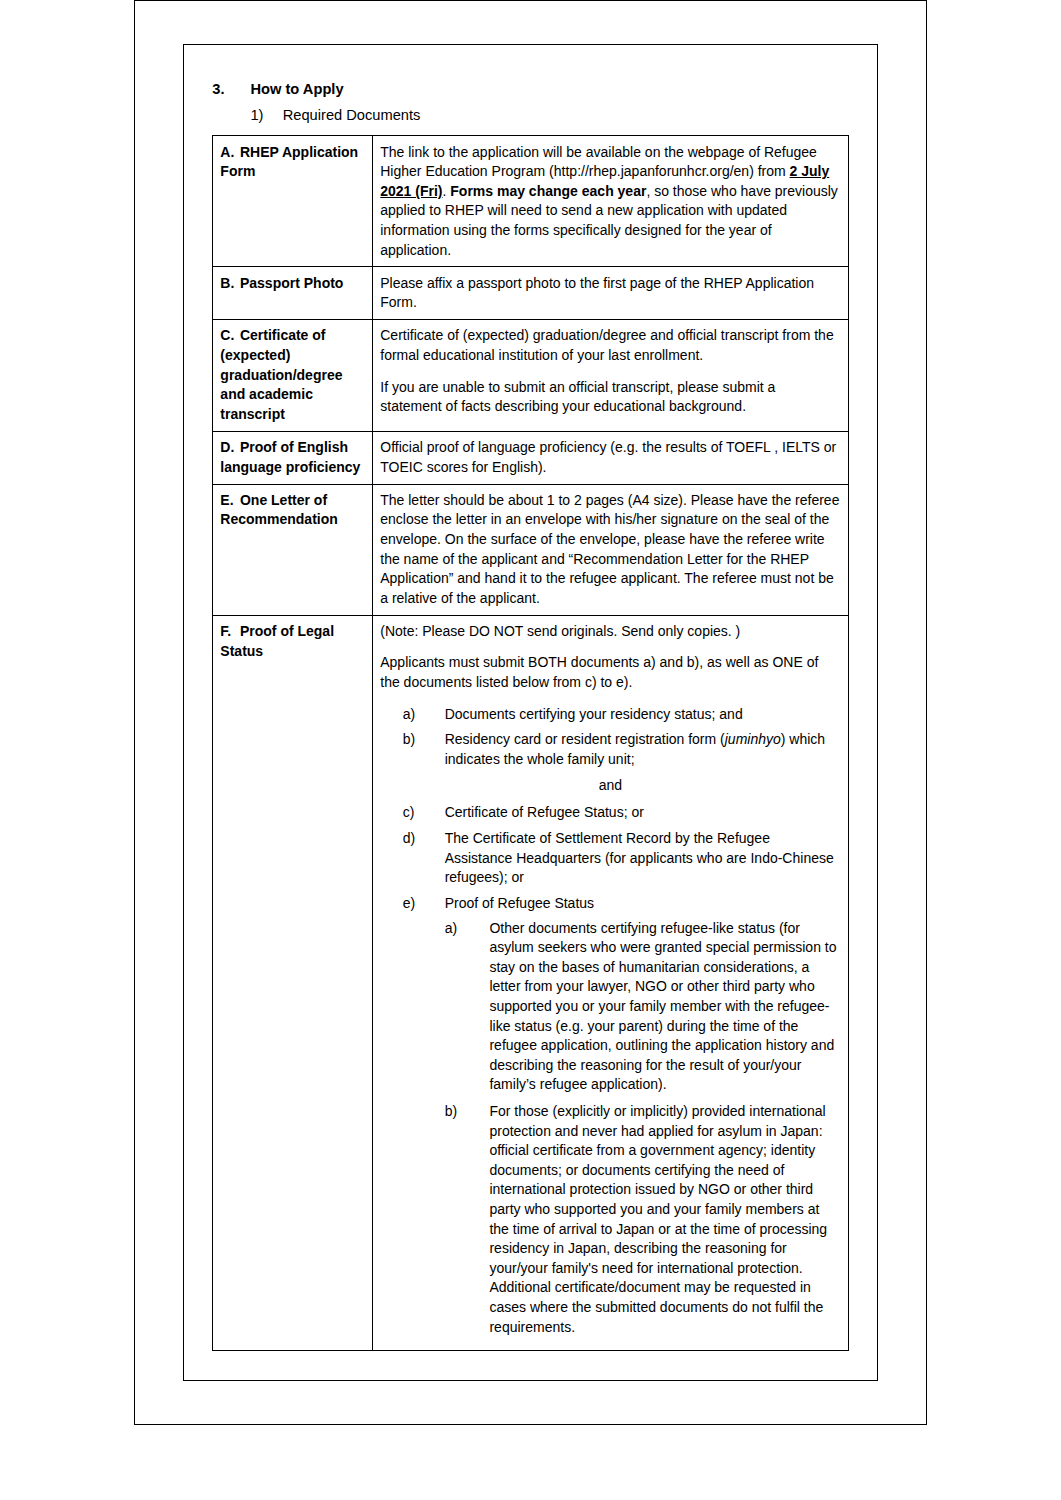3. How to Apply
1) Required Documents
| A. RHEP Application Form | The link to the application will be available on the webpage of Refugee Higher Education Program (http://rhep.japanforunhcr.org/en) from 2 July 2021 (Fri) . Forms may change each year , so those who have previously applied to RHEP will need to send a new application with updated information using the forms specifically designed for the year of application. |
| B. Passport Photo | Please affix a passport photo to the first page of the RHEP Application Form. |
| C. Certificate of (expected) graduation/degree and academic transcript | Certificate of (expected) graduation/degree and official transcript from the formal educational institution of your last enrollment. If you are unable to submit an official transcript, please submit a statement of facts describing your educational background. |
| D. Proof of English language proficiency | Official proof of language proficiency (e.g. the results of TOEFL , IELTS or TOEIC scores for English). |
| E. One Letter of Recommendation | The letter should be about 1 to 2 pages (A4 size). Please have the referee enclose the letter in an envelope with his/her signature on the seal of the envelope. On the surface of the envelope, please have the referee write the name of the applicant and “Recommendation Letter for the RHEP Application” and hand it to the refugee applicant. The referee must not be a relative of the applicant. |
| F. Proof of Legal Status | (Note: Please DO NOT send originals. Send only copies. ) Applicants must submit BOTH documents a) and b), as well as ONE of the documents listed below from c) to e). a) Documents certifying your residency status; and b) Residency card or resident registration form ( juminhyo ) which indicates the whole family unit; and c) Certificate of Refugee Status; or d) The Certificate of Settlement Record by the Refugee Assistance Headquarters (for applicants who are Indo-Chinese refugees); or e) Proof of Refugee Status a) Other documents certifying refugee-like status (for asylum seekers who were granted special permission to stay on the bases of humanitarian considerations, a letter from your lawyer, NGO or other third party who supported you or your family member with the refugee-like status (e.g. your parent) during the time of the refugee application, outlining the application history and describing the reasoning for the result of your/your family’s refugee application). b) For those (explicitly or implicitly) provided international protection and never had applied for asylum in Japan: official certificate from a government agency; identity documents; or documents certifying the need of international protection issued by NGO or other third party who supported you and your family members at the time of arrival to Japan or at the time of processing residency in Japan, describing the reasoning for your/your family's need for international protection. Additional certificate/document may be requested in cases where the submitted documents do not fulfil the requirements. |